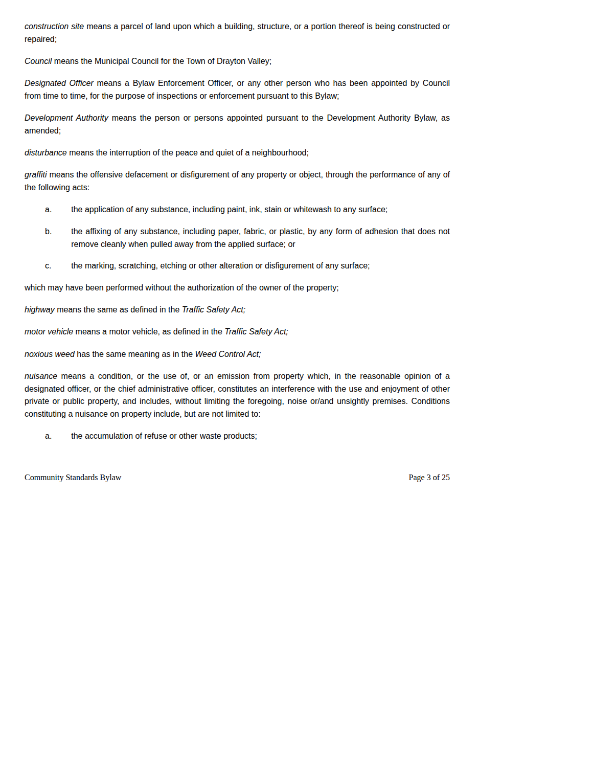construction site means a parcel of land upon which a building, structure, or a portion thereof is being constructed or repaired;
Council means the Municipal Council for the Town of Drayton Valley;
Designated Officer means a Bylaw Enforcement Officer, or any other person who has been appointed by Council from time to time, for the purpose of inspections or enforcement pursuant to this Bylaw;
Development Authority means the person or persons appointed pursuant to the Development Authority Bylaw, as amended;
disturbance means the interruption of the peace and quiet of a neighbourhood;
graffiti means the offensive defacement or disfigurement of any property or object, through the performance of any of the following acts:
the application of any substance, including paint, ink, stain or whitewash to any surface;
the affixing of any substance, including paper, fabric, or plastic, by any form of adhesion that does not remove cleanly when pulled away from the applied surface; or
the marking, scratching, etching or other alteration or disfigurement of any surface;
which may have been performed without the authorization of the owner of the property;
highway means the same as defined in the Traffic Safety Act;
motor vehicle means a motor vehicle, as defined in the Traffic Safety Act;
noxious weed has the same meaning as in the Weed Control Act;
nuisance means a condition, or the use of, or an emission from property which, in the reasonable opinion of a designated officer, or the chief administrative officer, constitutes an interference with the use and enjoyment of other private or public property, and includes, without limiting the foregoing, noise or/and unsightly premises. Conditions constituting a nuisance on property include, but are not limited to:
the accumulation of refuse or other waste products;
Community Standards Bylaw Page 3 of 25